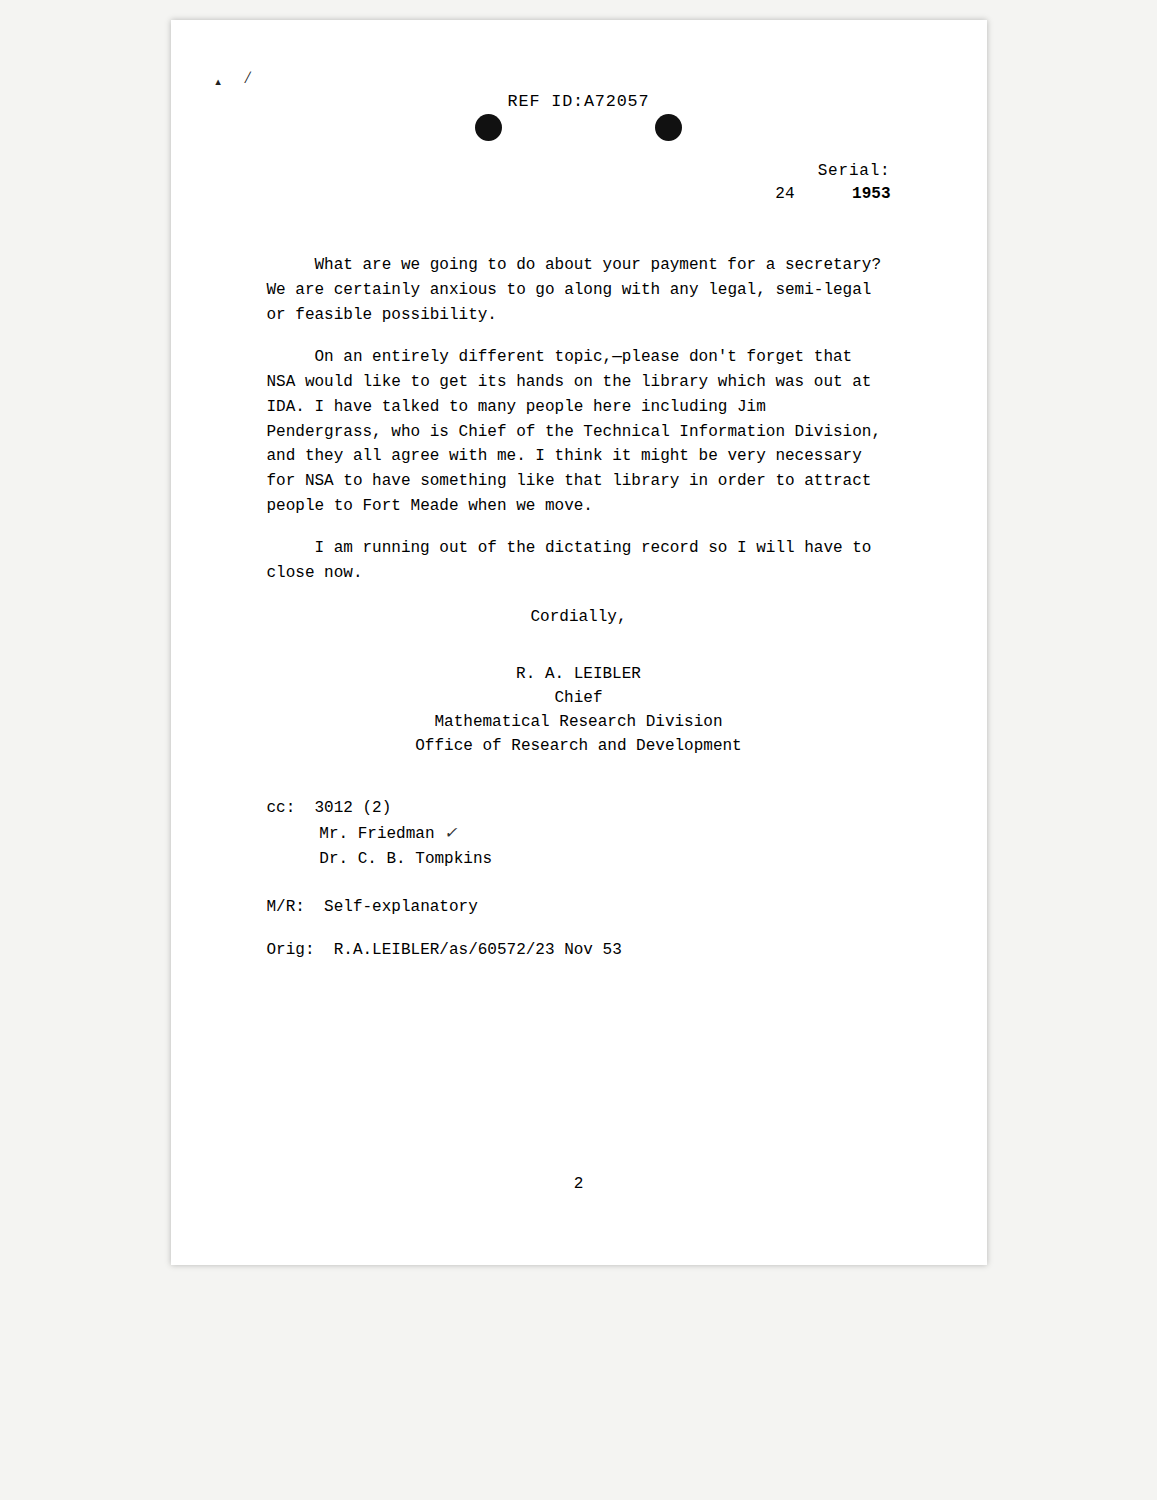▴
∕
REF ID:A72057
Serial:
241953
What are we going to do about your payment for a secretary? We are certainly anxious to go along with any legal, semi-legal or feasible possibility.
On an entirely different topic,—please don't forget that NSA would like to get its hands on the library which was out at IDA. I have talked to many people here including Jim Pendergrass, who is Chief of the Technical Information Division, and they all agree with me. I think it might be very necessary for NSA to have something like that library in order to attract people to Fort Meade when we move.
I am running out of the dictating record so I will have to close now.
Cordially,
R. A. LEIBLER
Chief
Mathematical Research Division
Office of Research and Development
cc: 3012 (2)
Mr. Friedman ✓
Dr. C. B. Tompkins
M/R: Self-explanatory
Orig: R.A.LEIBLER/as/60572/23 Nov 53
2